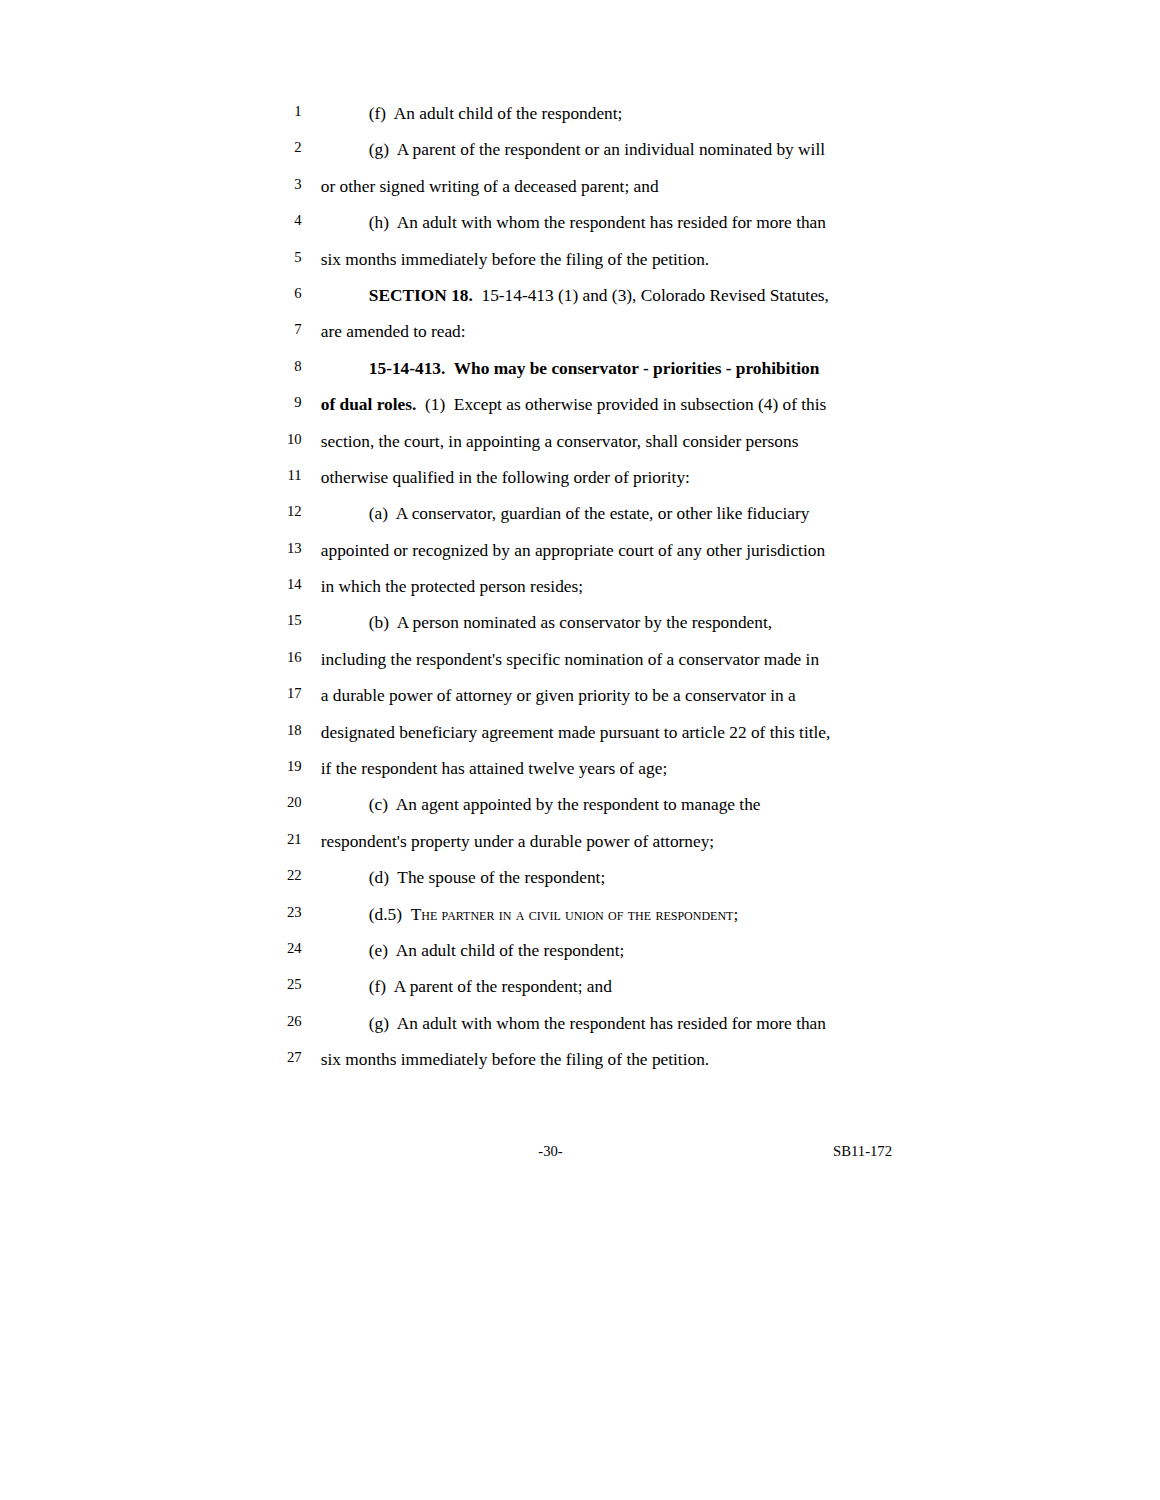(f) An adult child of the respondent;
(g) A parent of the respondent or an individual nominated by will
or other signed writing of a deceased parent; and
(h) An adult with whom the respondent has resided for more than
six months immediately before the filing of the petition.
SECTION 18. 15-14-413 (1) and (3), Colorado Revised Statutes,
are amended to read:
15-14-413. Who may be conservator - priorities - prohibition
of dual roles. (1) Except as otherwise provided in subsection (4) of this
section, the court, in appointing a conservator, shall consider persons
otherwise qualified in the following order of priority:
(a) A conservator, guardian of the estate, or other like fiduciary
appointed or recognized by an appropriate court of any other jurisdiction
in which the protected person resides;
(b) A person nominated as conservator by the respondent,
including the respondent's specific nomination of a conservator made in
a durable power of attorney or given priority to be a conservator in a
designated beneficiary agreement made pursuant to article 22 of this title,
if the respondent has attained twelve years of age;
(c) An agent appointed by the respondent to manage the
respondent's property under a durable power of attorney;
(d) The spouse of the respondent;
(d.5) The partner in a civil union of the respondent;
(e) An adult child of the respondent;
(f) A parent of the respondent; and
(g) An adult with whom the respondent has resided for more than
six months immediately before the filing of the petition.
-30- SB11-172